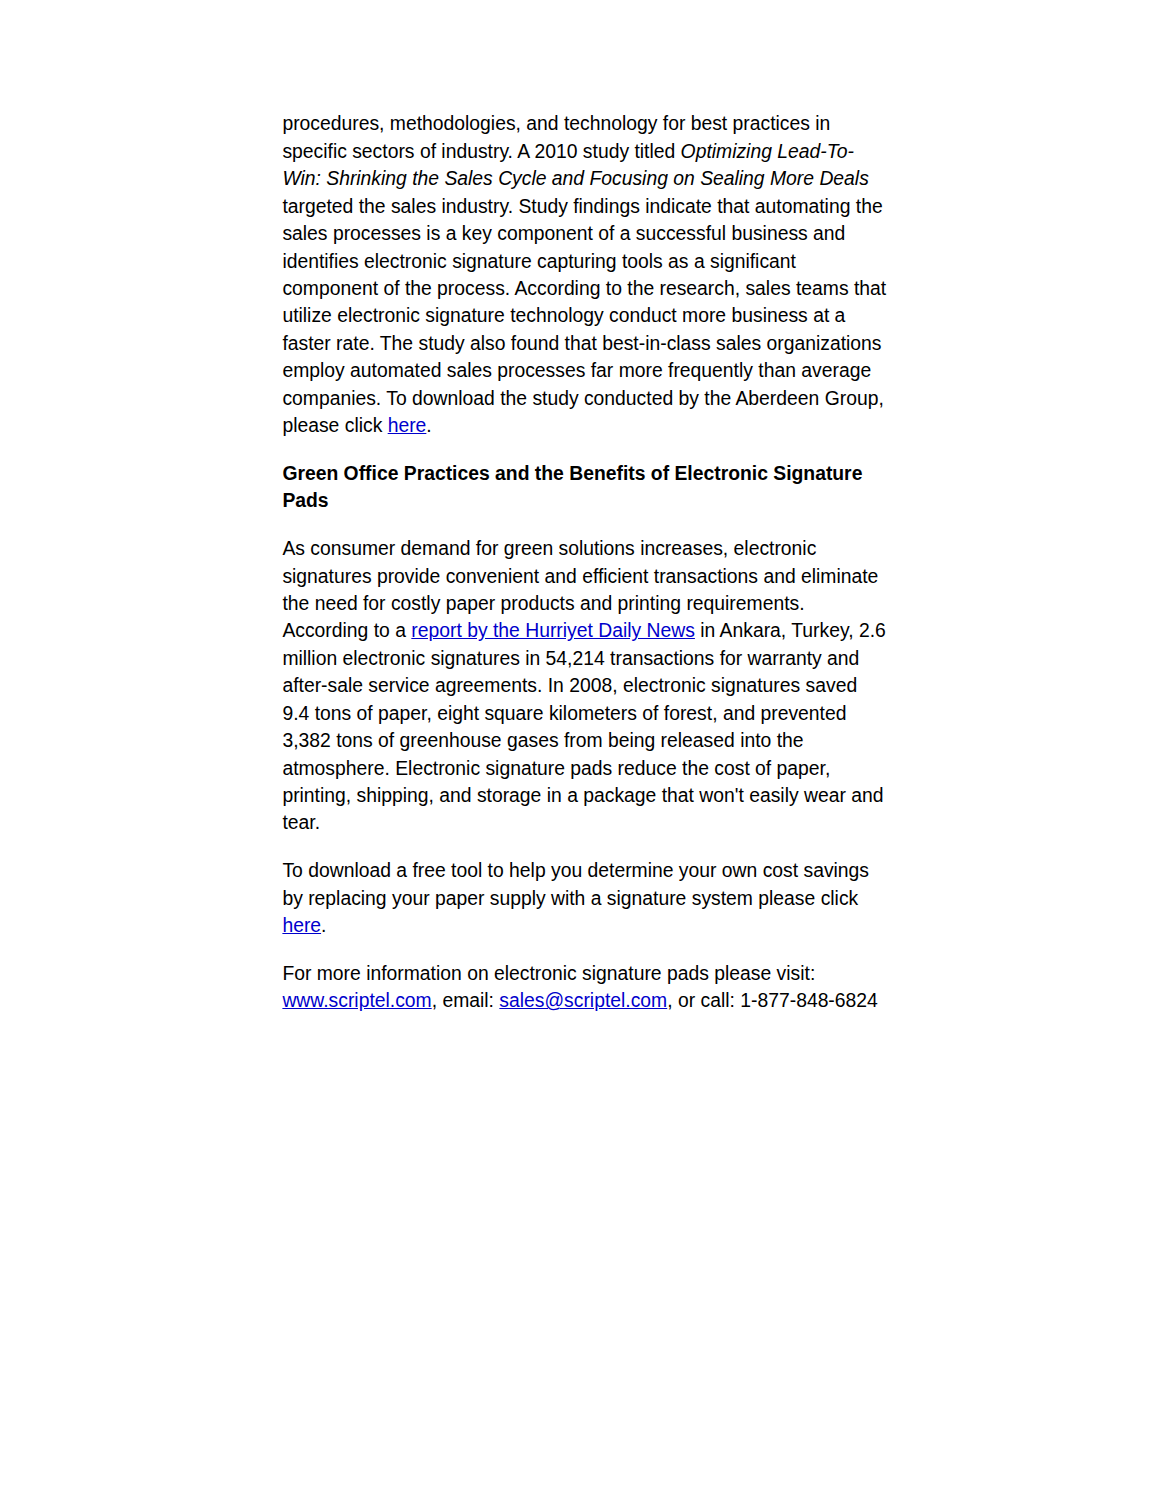procedures, methodologies, and technology for best practices in specific sectors of industry. A 2010 study titled Optimizing Lead-To-Win: Shrinking the Sales Cycle and Focusing on Sealing More Deals targeted the sales industry. Study findings indicate that automating the sales processes is a key component of a successful business and identifies electronic signature capturing tools as a significant component of the process. According to the research, sales teams that utilize electronic signature technology conduct more business at a faster rate. The study also found that best-in-class sales organizations employ automated sales processes far more frequently than average companies. To download the study conducted by the Aberdeen Group, please click here.
Green Office Practices and the Benefits of Electronic Signature Pads
As consumer demand for green solutions increases, electronic signatures provide convenient and efficient transactions and eliminate the need for costly paper products and printing requirements. According to a report by the Hurriyet Daily News in Ankara, Turkey, 2.6 million electronic signatures in 54,214 transactions for warranty and after-sale service agreements. In 2008, electronic signatures saved 9.4 tons of paper, eight square kilometers of forest, and prevented 3,382 tons of greenhouse gases from being released into the atmosphere. Electronic signature pads reduce the cost of paper, printing, shipping, and storage in a package that won't easily wear and tear.
To download a free tool to help you determine your own cost savings by replacing your paper supply with a signature system please click here.
For more information on electronic signature pads please visit: www.scriptel.com, email: sales@scriptel.com, or call: 1-877-848-6824